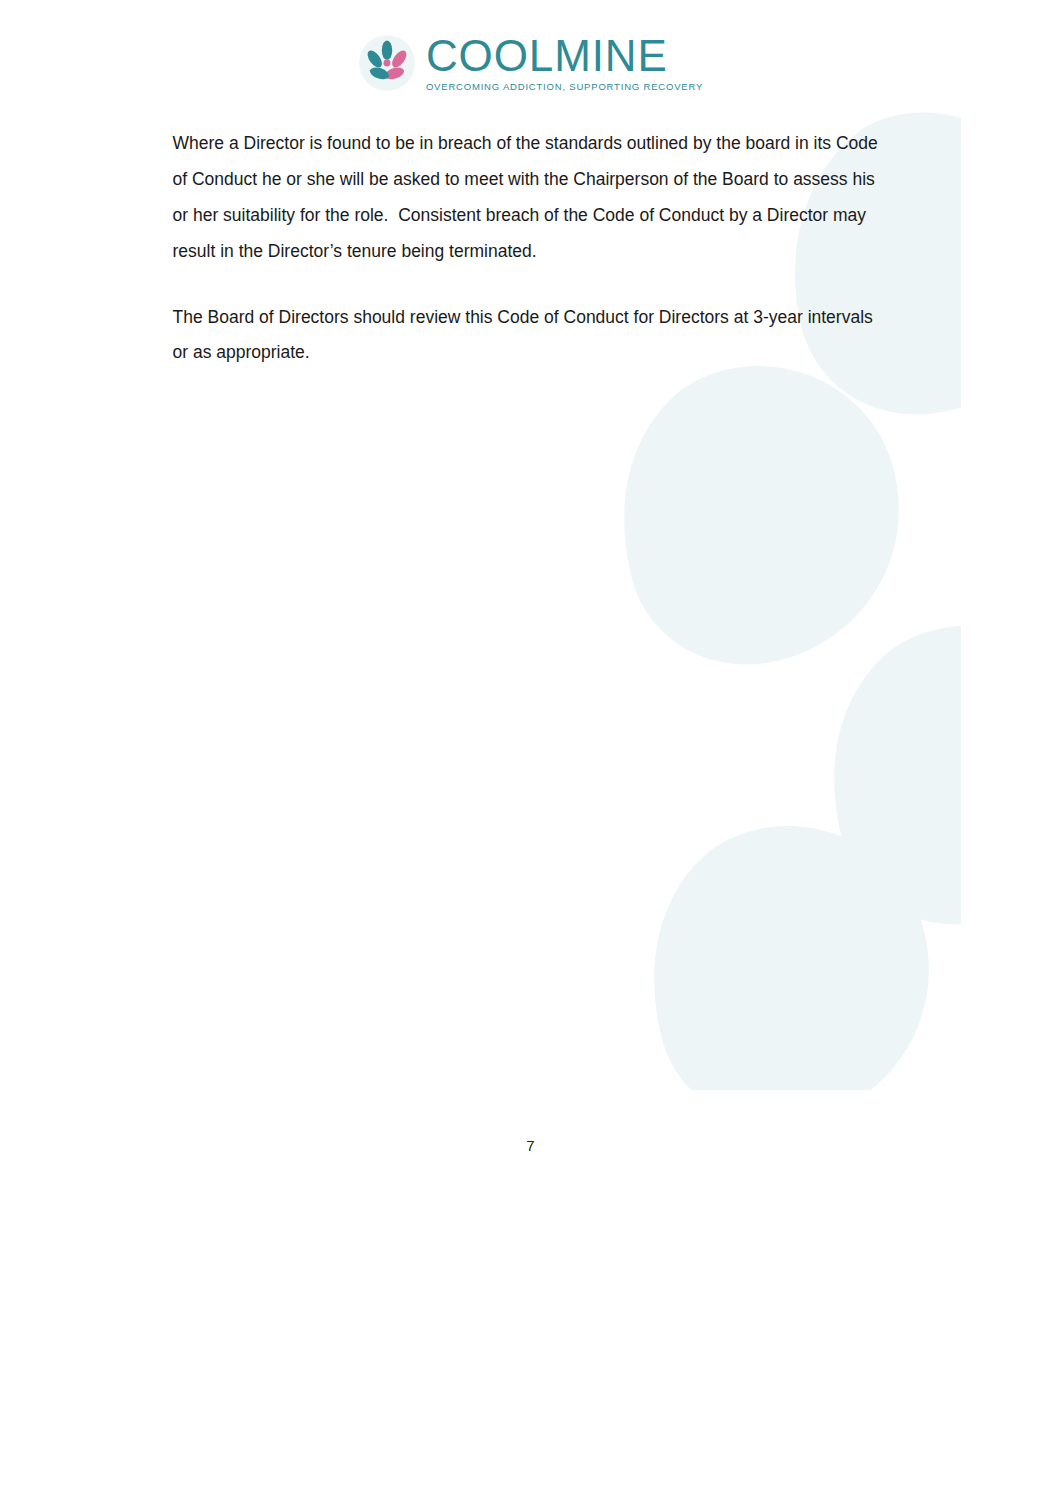COOLMINE Overcoming addiction, supporting recovery
Where a Director is found to be in breach of the standards outlined by the board in its Code of Conduct he or she will be asked to meet with the Chairperson of the Board to assess his or her suitability for the role. Consistent breach of the Code of Conduct by a Director may result in the Director’s tenure being terminated.
The Board of Directors should review this Code of Conduct for Directors at 3-year intervals or as appropriate.
7